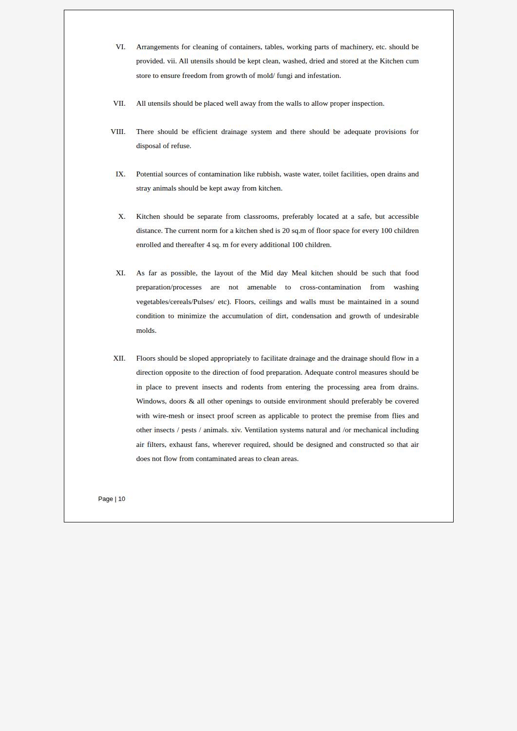Arrangements for cleaning of containers, tables, working parts of machinery, etc. should be provided. vii. All utensils should be kept clean, washed, dried and stored at the Kitchen cum store to ensure freedom from growth of mold/ fungi and infestation.
All utensils should be placed well away from the walls to allow proper inspection.
There should be efficient drainage system and there should be adequate provisions for disposal of refuse.
Potential sources of contamination like rubbish, waste water, toilet facilities, open drains and stray animals should be kept away from kitchen.
Kitchen should be separate from classrooms, preferably located at a safe, but accessible distance. The current norm for a kitchen shed is 20 sq.m of floor space for every 100 children enrolled and thereafter 4 sq. m for every additional 100 children.
As far as possible, the layout of the Mid day Meal kitchen should be such that food preparation/processes are not amenable to cross-contamination from washing vegetables/cereals/Pulses/ etc). Floors, ceilings and walls must be maintained in a sound condition to minimize the accumulation of dirt, condensation and growth of undesirable molds.
Floors should be sloped appropriately to facilitate drainage and the drainage should flow in a direction opposite to the direction of food preparation. Adequate control measures should be in place to prevent insects and rodents from entering the processing area from drains. Windows, doors & all other openings to outside environment should preferably be covered with wire-mesh or insect proof screen as applicable to protect the premise from flies and other insects / pests / animals. xiv. Ventilation systems natural and /or mechanical including air filters, exhaust fans, wherever required, should be designed and constructed so that air does not flow from contaminated areas to clean areas.
Page | 10